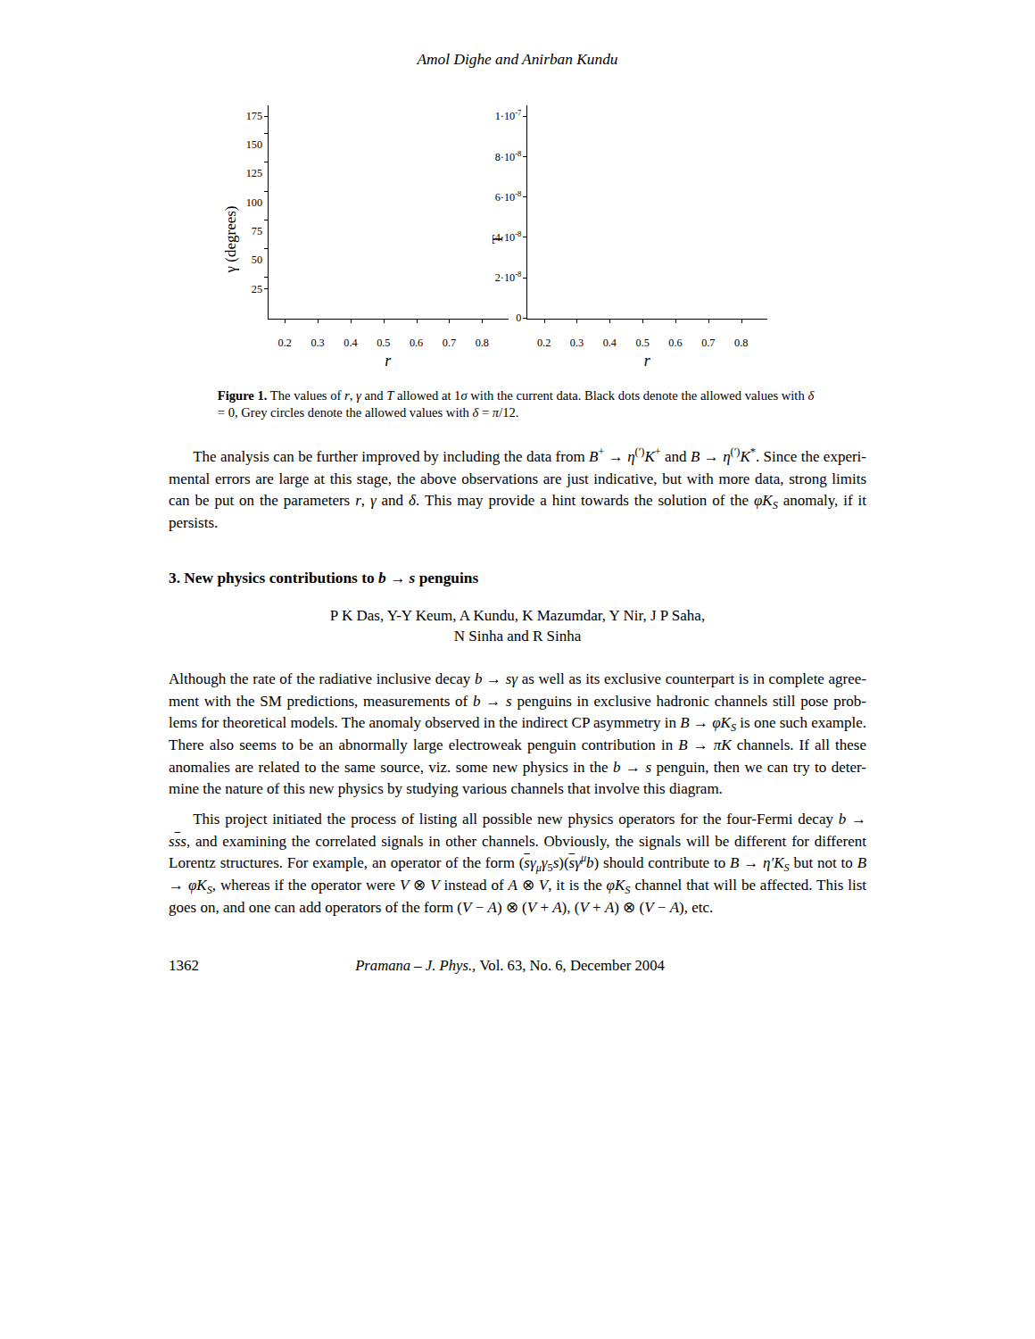Amol Dighe and Anirban Kundu
γ (degrees)
175 150 125 100 75 50 25
0.2 0.3 0.4 0.5 0.6 0.7 0.8
r
T
1·10-7 8·10-8 6·10-8 4·10-8 2·10-8 0
0.2 0.3 0.4 0.5 0.6 0.7 0.8
r
Figure 1. The values of r, γ and T allowed at 1σ with the current data. Black dots denote the allowed values with δ = 0, Grey circles denote the allowed values with δ = π/12.
The analysis can be further improved by including the data from B+ → η(′)K+ and B → η(′)K*. Since the experimental errors are large at this stage, the above observations are just indicative, but with more data, strong limits can be put on the parameters r, γ and δ. This may provide a hint towards the solution of the φKS anomaly, if it persists.
3. New physics contributions to b → s penguins
P K Das, Y-Y Keum, A Kundu, K Mazumdar, Y Nir, J P Saha,
N Sinha and R Sinha
Although the rate of the radiative inclusive decay b → sγ as well as its exclusive counterpart is in complete agreement with the SM predictions, measurements of b → s penguins in exclusive hadronic channels still pose problems for theoretical models. The anomaly observed in the indirect CP asymmetry in B → φKS is one such example. There also seems to be an abnormally large electroweak penguin contribution in B → πK channels. If all these anomalies are related to the same source, viz. some new physics in the b → s penguin, then we can try to deter- mine the nature of this new physics by studying various channels that involve this diagram.
This project initiated the process of listing all possible new physics operators for the four-Fermi decay b → sss, and examining the correlated signals in other channels. Obviously, the signals will be different for different Lorentz structures. For example, an operator of the form (sγμγ5s)(sγμb) should contribute to B → η′KS but not to B → φKS, whereas if the operator were V ⊗ V instead of A ⊗ V, it is the φKS channel that will be affected. This list goes on, and one can add operators of the form (V − A) ⊗ (V + A), (V + A) ⊗ (V − A), etc.
1362
Pramana – J. Phys., Vol. 63, No. 6, December 2004